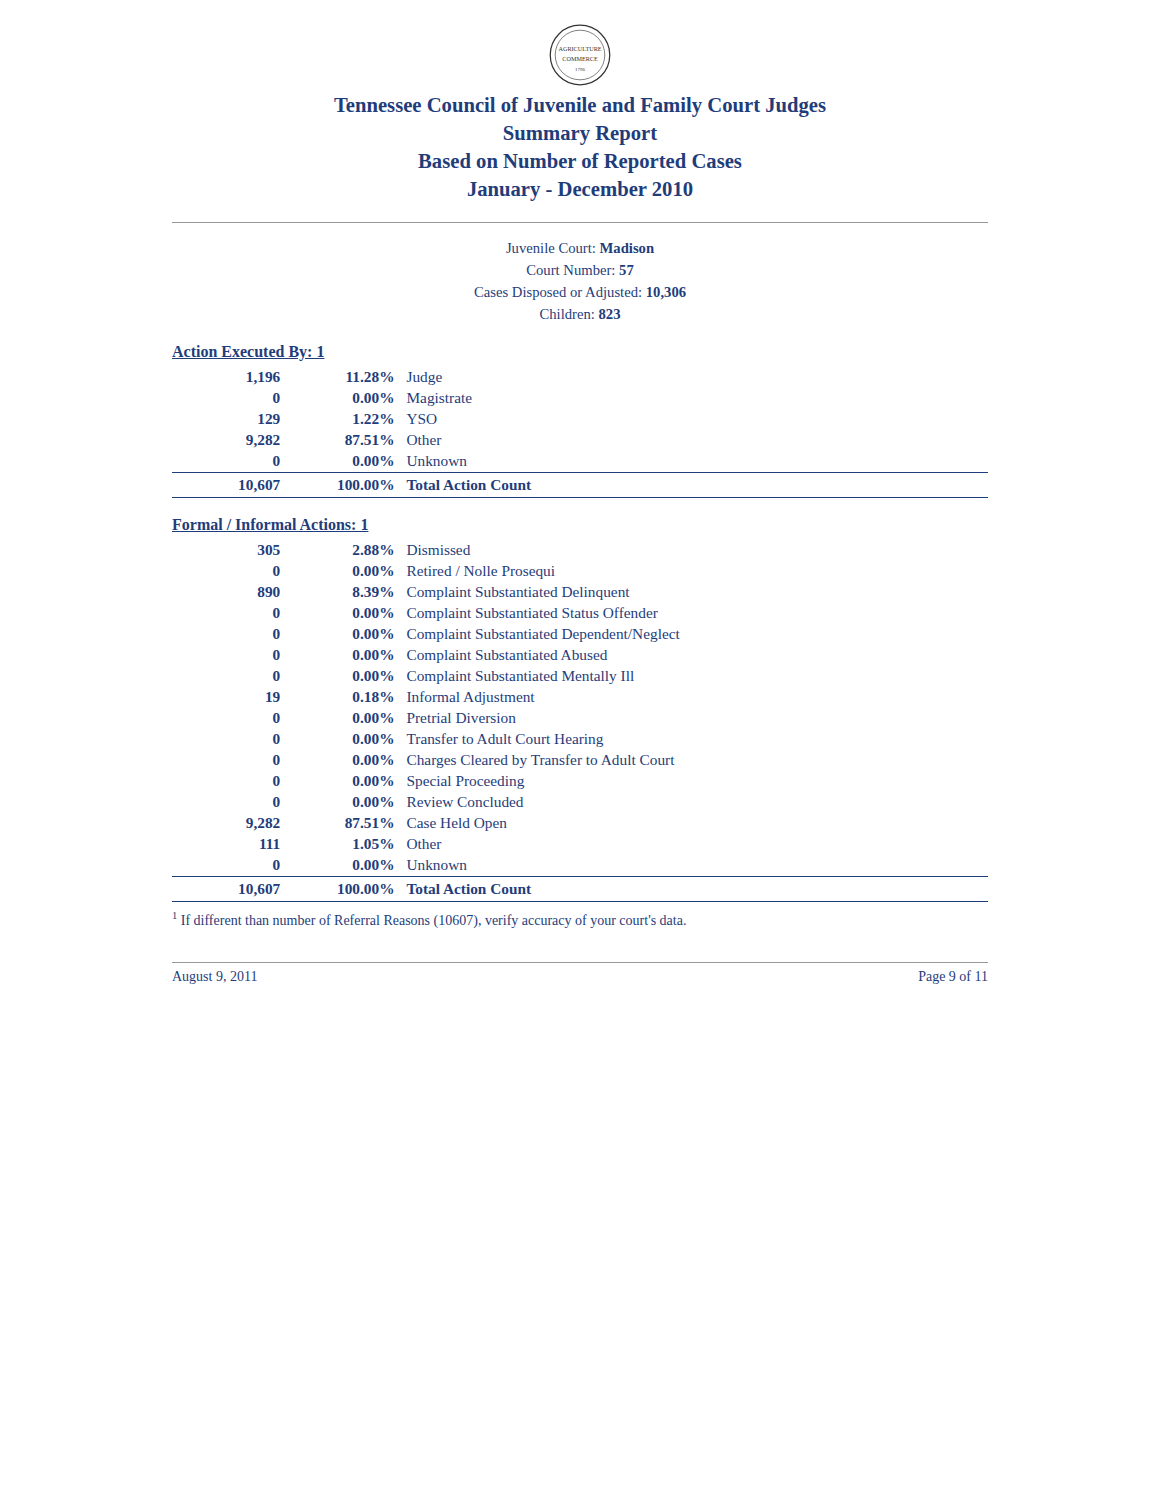Tennessee Council of Juvenile and Family Court Judges Summary Report Based on Number of Reported Cases January - December 2010
Juvenile Court: Madison
Court Number: 57
Cases Disposed or Adjusted: 10,306
Children: 823
Action Executed By: 1
| 1,196 | 11.28% | Judge |
| 0 | 0.00% | Magistrate |
| 129 | 1.22% | YSO |
| 9,282 | 87.51% | Other |
| 0 | 0.00% | Unknown |
| 10,607 | 100.00% | Total Action Count |
Formal / Informal Actions: 1
| 305 | 2.88% | Dismissed |
| 0 | 0.00% | Retired / Nolle Prosequi |
| 890 | 8.39% | Complaint Substantiated Delinquent |
| 0 | 0.00% | Complaint Substantiated Status Offender |
| 0 | 0.00% | Complaint Substantiated Dependent/Neglect |
| 0 | 0.00% | Complaint Substantiated Abused |
| 0 | 0.00% | Complaint Substantiated Mentally Ill |
| 19 | 0.18% | Informal Adjustment |
| 0 | 0.00% | Pretrial Diversion |
| 0 | 0.00% | Transfer to Adult Court Hearing |
| 0 | 0.00% | Charges Cleared by Transfer to Adult Court |
| 0 | 0.00% | Special Proceeding |
| 0 | 0.00% | Review Concluded |
| 9,282 | 87.51% | Case Held Open |
| 111 | 1.05% | Other |
| 0 | 0.00% | Unknown |
| 10,607 | 100.00% | Total Action Count |
1 If different than number of Referral Reasons (10607), verify accuracy of your court's data.
August 9, 2011 Page 9 of 11